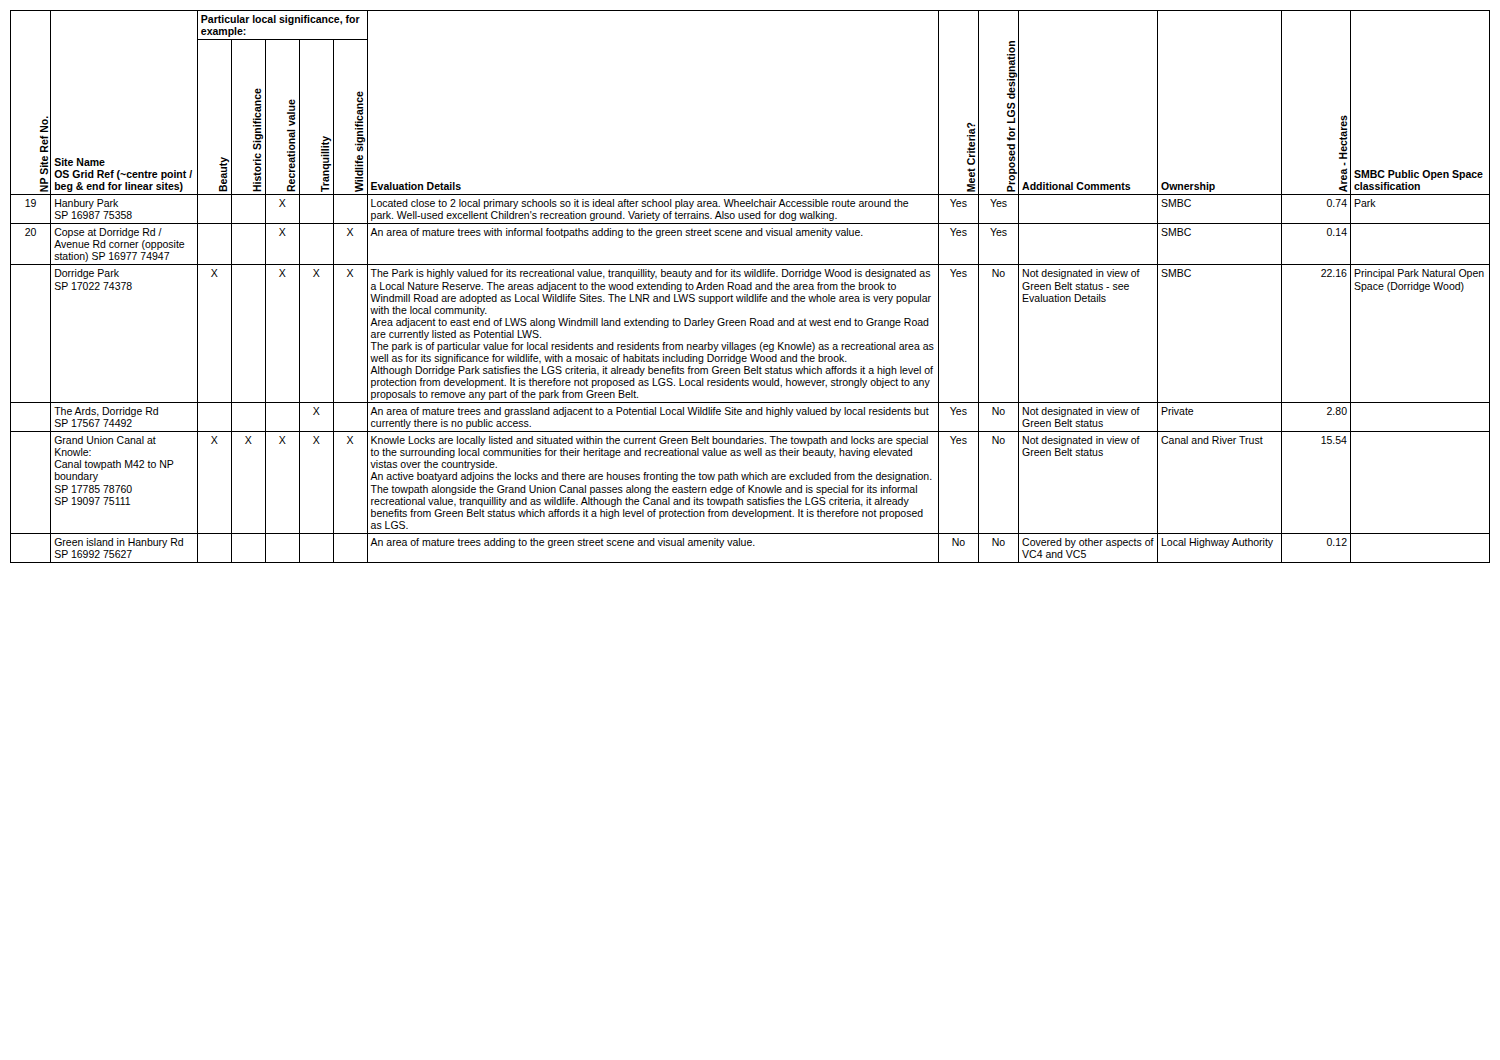| NP Site Ref No. | Site Name OS Grid Ref (~centre point / beg & end for linear sites) | Particular local significance, for example: | Evaluation Details | Meet Criteria? | Proposed for LGS designation | Additional Comments | Ownership | Area - Hectares | SMBC Public Open Space classification |
| --- | --- | --- | --- | --- | --- | --- | --- | --- | --- |
| Beauty | Historic Significance | Recreational value | Tranquillity | Wildlife significance |
| 19 | Hanbury Park SP 16987 75358 | | | X | | | Located close to 2 local primary schools so it is ideal after school play area. Wheelchair Accessible route around the park. Well-used excellent Children's recreation ground. Variety of terrains. Also used for dog walking. | Yes | Yes | | SMBC | 0.74 | Park |
| 20 | Copse at Dorridge Rd / Avenue Rd corner (opposite station) SP 16977 74947 | | | X | | X | An area of mature trees with informal footpaths adding to the green street scene and visual amenity value. | Yes | Yes | | SMBC | 0.14 | |
| | Dorridge Park SP 17022 74378 | X | | X | X | X | The Park is highly valued for its recreational value, tranquillity, beauty and for its wildlife. Dorridge Wood is designated as a Local Nature Reserve. The areas adjacent to the wood extending to Arden Road and the area from the brook to Windmill Road are adopted as Local Wildlife Sites. The LNR and LWS support wildlife and the whole area is very popular with the local community. Area adjacent to east end of LWS along Windmill land extending to Darley Green Road and at west end to Grange Road are currently listed as Potential LWS. The park is of particular value for local residents and residents from nearby villages (eg Knowle) as a recreational area as well as for its significance for wildlife, with a mosaic of habitats including Dorridge Wood and the brook. Although Dorridge Park satisfies the LGS criteria, it already benefits from Green Belt status which affords it a high level of protection from development. It is therefore not proposed as LGS. Local residents would, however, strongly object to any proposals to remove any part of the park from Green Belt. | Yes | No | Not designated in view of Green Belt status - see Evaluation Details | SMBC | 22.16 | Principal Park Natural Open Space (Dorridge Wood) |
| | The Ards, Dorridge Rd SP 17567 74492 | | | | X | | An area of mature trees and grassland adjacent to a Potential Local Wildlife Site and highly valued by local residents but currently there is no public access. | Yes | No | Not designated in view of Green Belt status | Private | 2.80 | |
| | Grand Union Canal at Knowle: Canal towpath M42 to NP boundary SP 17785 78760 SP 19097 75111 | X | X | X | X | X | Knowle Locks are locally listed and situated within the current Green Belt boundaries. The towpath and locks are special to the surrounding local communities for their heritage and recreational value as well as their beauty, having elevated vistas over the countryside. An active boatyard adjoins the locks and there are houses fronting the tow path which are excluded from the designation. The towpath alongside the Grand Union Canal passes along the eastern edge of Knowle and is special for its informal recreational value, tranquillity and as wildlife. Although the Canal and its towpath satisfies the LGS criteria, it already benefits from Green Belt status which affords it a high level of protection from development. It is therefore not proposed as LGS. | Yes | No | Not designated in view of Green Belt status | Canal and River Trust | 15.54 | |
| | Green island in Hanbury Rd SP 16992 75627 | | | | | | An area of mature trees adding to the green street scene and visual amenity value. | No | No | Covered by other aspects of VC4 and VC5 | Local Highway Authority | 0.12 | |